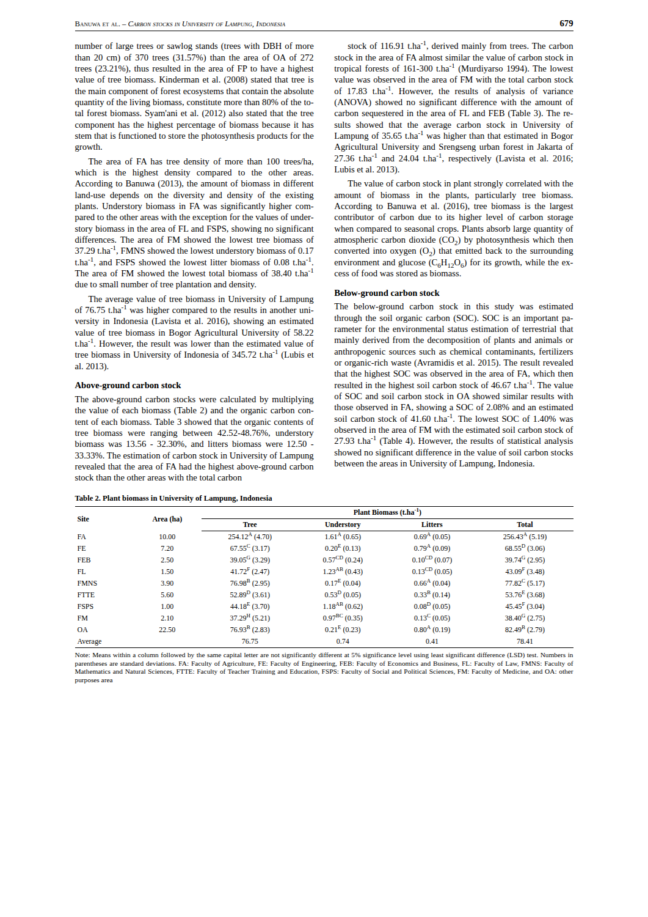Banuwa et al. – Carbon stocks in University of Lampung, Indonesia 679
number of large trees or sawlog stands (trees with DBH of more than 20 cm) of 370 trees (31.57%) than the area of OA of 272 trees (23.21%), thus resulted in the area of FP to have a highest value of tree biomass. Kinderman et al. (2008) stated that tree is the main component of forest ecosystems that contain the absolute quantity of the living biomass, constitute more than 80% of the total forest biomass. Syam'ani et al. (2012) also stated that the tree component has the highest percentage of biomass because it has stem that is functioned to store the photosynthesis products for the growth.
The area of FA has tree density of more than 100 trees/ha, which is the highest density compared to the other areas. According to Banuwa (2013), the amount of biomass in different land-use depends on the diversity and density of the existing plants. Understory biomass in FA was significantly higher compared to the other areas with the exception for the values of understory biomass in the area of FL and FSPS, showing no significant differences. The area of FM showed the lowest tree biomass of 37.29 t.ha-1, FMNS showed the lowest understory biomass of 0.17 t.ha-1, and FSPS showed the lowest litter biomass of 0.08 t.ha-1. The area of FM showed the lowest total biomass of 38.40 t.ha-1 due to small number of tree plantation and density.
The average value of tree biomass in University of Lampung of 76.75 t.ha-1 was higher compared to the results in another university in Indonesia (Lavista et al. 2016), showing an estimated value of tree biomass in Bogor Agricultural University of 58.22 t.ha-1. However, the result was lower than the estimated value of tree biomass in University of Indonesia of 345.72 t.ha-1 (Lubis et al. 2013).
Above-ground carbon stock
The above-ground carbon stocks were calculated by multiplying the value of each biomass (Table 2) and the organic carbon content of each biomass. Table 3 showed that the organic contents of tree biomass were ranging between 42.52-48.76%, understory biomass was 13.56 - 32.30%, and litters biomass were 12.50 - 33.33%. The estimation of carbon stock in University of Lampung revealed that the area of FA had the highest above-ground carbon stock than the other areas with the total carbon
stock of 116.91 t.ha-1, derived mainly from trees. The carbon stock in the area of FA almost similar the value of carbon stock in tropical forests of 161-300 t.ha-1 (Murdiyarso 1994). The lowest value was observed in the area of FM with the total carbon stock of 17.83 t.ha-1. However, the results of analysis of variance (ANOVA) showed no significant difference with the amount of carbon sequestered in the area of FL and FEB (Table 3). The results showed that the average carbon stock in University of Lampung of 35.65 t.ha-1 was higher than that estimated in Bogor Agricultural University and Srengseng urban forest in Jakarta of 27.36 t.ha-1 and 24.04 t.ha-1, respectively (Lavista et al. 2016; Lubis et al. 2013).
The value of carbon stock in plant strongly correlated with the amount of biomass in the plants, particularly tree biomass. According to Banuwa et al. (2016), tree biomass is the largest contributor of carbon due to its higher level of carbon storage when compared to seasonal crops. Plants absorb large quantity of atmospheric carbon dioxide (CO2) by photosynthesis which then converted into oxygen (O2) that emitted back to the surrounding environment and glucose (C6H12O6) for its growth, while the excess of food was stored as biomass.
Below-ground carbon stock
The below-ground carbon stock in this study was estimated through the soil organic carbon (SOC). SOC is an important parameter for the environmental status estimation of terrestrial that mainly derived from the decomposition of plants and animals or anthropogenic sources such as chemical contaminants, fertilizers or organic-rich waste (Avramidis et al. 2015). The result revealed that the highest SOC was observed in the area of FA, which then resulted in the highest soil carbon stock of 46.67 t.ha-1. The value of SOC and soil carbon stock in OA showed similar results with those observed in FA, showing a SOC of 2.08% and an estimated soil carbon stock of 41.60 t.ha-1. The lowest SOC of 1.40% was observed in the area of FM with the estimated soil carbon stock of 27.93 t.ha-1 (Table 4). However, the results of statistical analysis showed no significant difference in the value of soil carbon stocks between the areas in University of Lampung, Indonesia.
Table 2. Plant biomass in University of Lampung, Indonesia
| Site | Area (ha) | Plant Biomass (t.ha -1 ) |
| --- | --- | --- |
| Tree | Understory | Litters | Total |
| FA | 10.00 | 254.12 A (4.70) | 1.61 A (0.65) | 0.69 A (0.05) | 256.43 A (5.19) |
| FE | 7.20 | 67.55 C (3.17) | 0.20 E (0.13) | 0.79 A (0.09) | 68.55 D (3.06) |
| FEB | 2.50 | 39.05 G (3.29) | 0.57 CD (0.24) | 0.10 CD (0.07) | 39.74 G (2.95) |
| FL | 1.50 | 41.72 F (2.47) | 1.23 AB (0.43) | 0.13 CD (0.05) | 43.09 F (3.48) |
| FMNS | 3.90 | 76.98 B (2.95) | 0.17 E (0.04) | 0.66 A (0.04) | 77.82 C (5.17) |
| FTTE | 5.60 | 52.89 D (3.61) | 0.53 D (0.05) | 0.33 B (0.14) | 53.76 E (3.68) |
| FSPS | 1.00 | 44.18 E (3.70) | 1.18 AB (0.62) | 0.08 D (0.05) | 45.45 F (3.04) |
| FM | 2.10 | 37.29 H (5.21) | 0.97 BC (0.35) | 0.13 C (0.05) | 38.40 G (2.75) |
| OA | 22.50 | 76.93 B (2.83) | 0.21 E (0.23) | 0.80 A (0.19) | 82.49 B (2.79) |
| Average | | 76.75 | 0.74 | 0.41 | 78.41 |
Note: Means within a column followed by the same capital letter are not significantly different at 5% significance level using least significant difference (LSD) test. Numbers in parentheses are standard deviations. FA: Faculty of Agriculture, FE: Faculty of Engineering, FEB: Faculty of Economics and Business, FL: Faculty of Law, FMNS: Faculty of Mathematics and Natural Sciences, FTTE: Faculty of Teacher Training and Education, FSPS: Faculty of Social and Political Sciences, FM: Faculty of Medicine, and OA: other purposes area